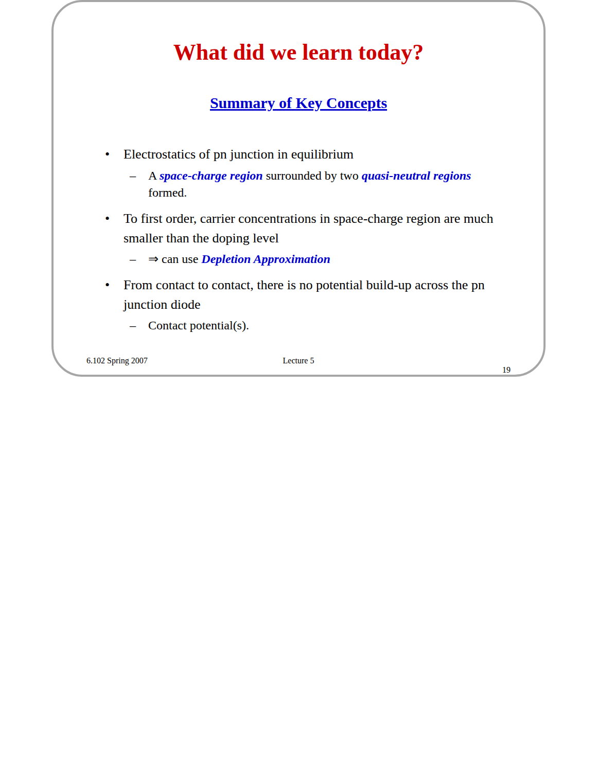What did we learn today?
Summary of Key Concepts
Electrostatics of pn junction in equilibrium
A space-charge region surrounded by two quasi-neutral regions formed.
To first order, carrier concentrations in space-charge region are much smaller than the doping level
⇒ can use Depletion Approximation
From contact to contact, there is no potential build-up across the pn junction diode
Contact potential(s).
6.102 Spring 2007
Lecture 5
19